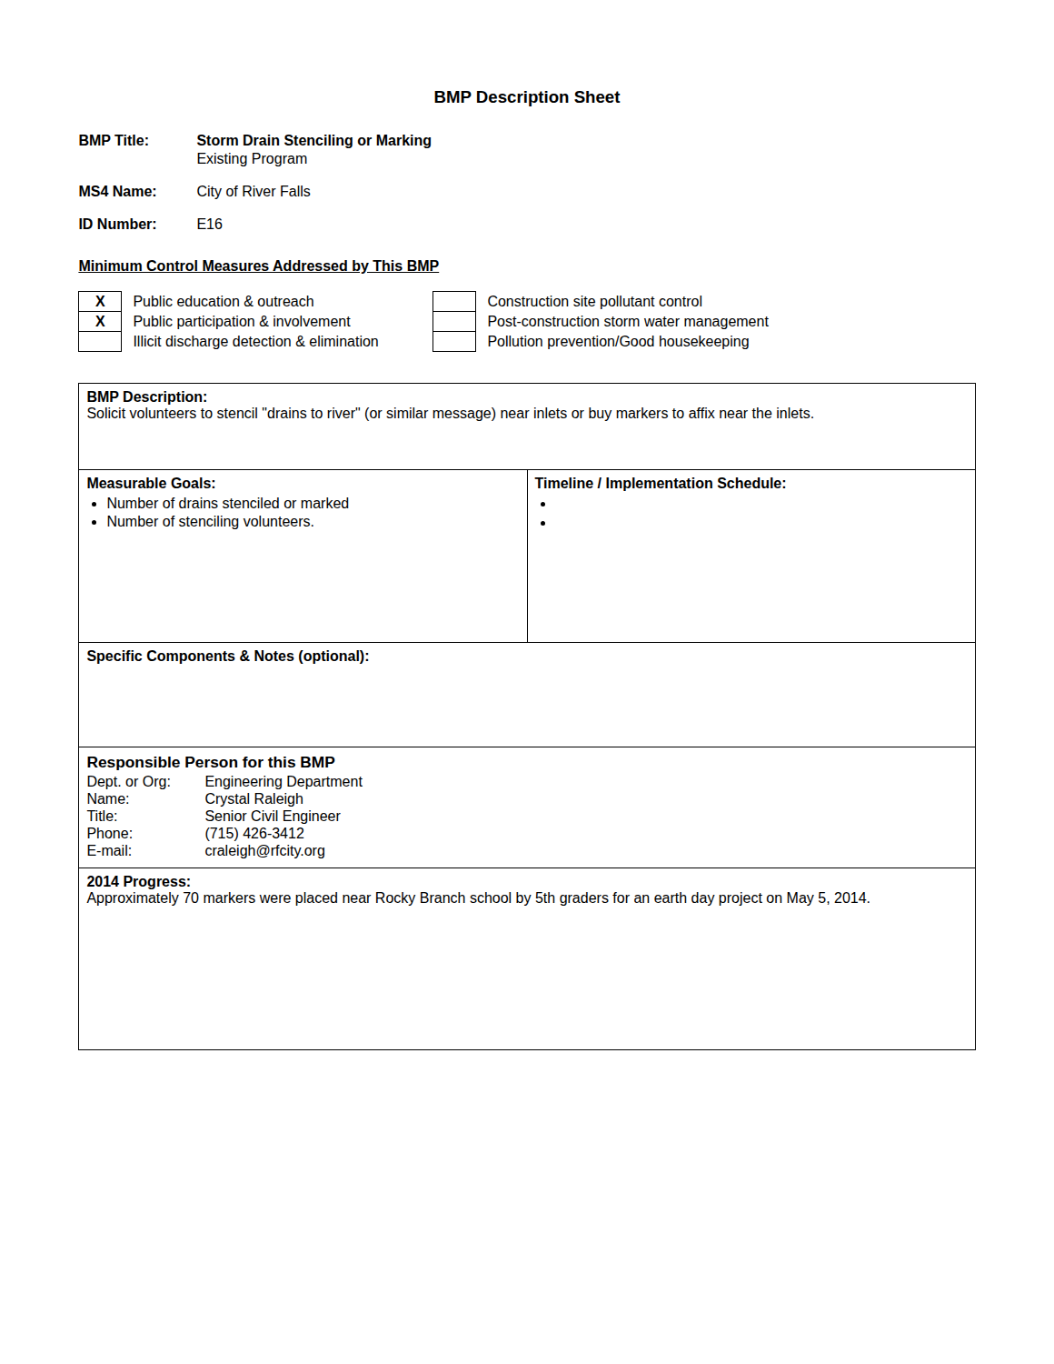BMP Description Sheet
| BMP Title: | Storm Drain Stenciling or Marking |
| | Existing Program |
| MS4 Name: | City of River Falls |
| ID Number: | E16 |
Minimum Control Measures Addressed by This BMP
| X | Public education & outreach | | Construction site pollutant control |
| X | Public participation & involvement | | Post-construction storm water management |
| | Illicit discharge detection & elimination | | Pollution prevention/Good housekeeping |
| BMP Description: Solicit volunteers to stencil "drains to river" (or similar message) near inlets or buy markers to affix near the inlets. |
| Measurable Goals: Number of drains stenciled or marked Number of stenciling volunteers. | Timeline / Implementation Schedule: |
| Specific Components & Notes (optional): |
| Responsible Person for this BMP / Dept. or Org: / Engineering Department / / Name: / Crystal Raleigh / / Title: / Senior Civil Engineer / / Phone: / (715) 426-3412 / / E-mail: / craleigh@rfcity.org / |
| 2014 Progress: Approximately 70 markers were placed near Rocky Branch school by 5th graders for an earth day project on May 5, 2014. |